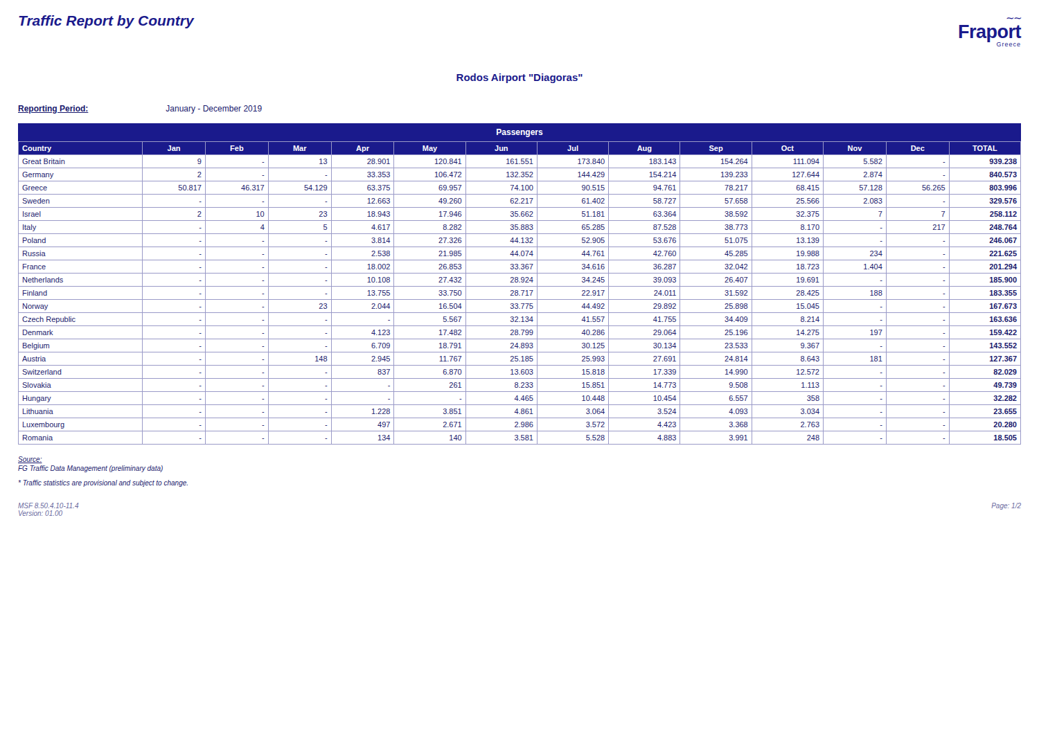Traffic Report by Country
∼∼
Fraport
Greece
Rodos Airport "Diagoras"
Reporting Period: January - December 2019
Passengers
| Country | Jan | Feb | Mar | Apr | May | Jun | Jul | Aug | Sep | Oct | Nov | Dec | TOTAL |
| --- | --- | --- | --- | --- | --- | --- | --- | --- | --- | --- | --- | --- | --- |
| Great Britain | 9 | - | 13 | 28.901 | 120.841 | 161.551 | 173.840 | 183.143 | 154.264 | 111.094 | 5.582 | - | 939.238 |
| Germany | 2 | - | - | 33.353 | 106.472 | 132.352 | 144.429 | 154.214 | 139.233 | 127.644 | 2.874 | - | 840.573 |
| Greece | 50.817 | 46.317 | 54.129 | 63.375 | 69.957 | 74.100 | 90.515 | 94.761 | 78.217 | 68.415 | 57.128 | 56.265 | 803.996 |
| Sweden | - | - | - | 12.663 | 49.260 | 62.217 | 61.402 | 58.727 | 57.658 | 25.566 | 2.083 | - | 329.576 |
| Israel | 2 | 10 | 23 | 18.943 | 17.946 | 35.662 | 51.181 | 63.364 | 38.592 | 32.375 | 7 | 7 | 258.112 |
| Italy | - | 4 | 5 | 4.617 | 8.282 | 35.883 | 65.285 | 87.528 | 38.773 | 8.170 | - | 217 | 248.764 |
| Poland | - | - | - | 3.814 | 27.326 | 44.132 | 52.905 | 53.676 | 51.075 | 13.139 | - | - | 246.067 |
| Russia | - | - | - | 2.538 | 21.985 | 44.074 | 44.761 | 42.760 | 45.285 | 19.988 | 234 | - | 221.625 |
| France | - | - | - | 18.002 | 26.853 | 33.367 | 34.616 | 36.287 | 32.042 | 18.723 | 1.404 | - | 201.294 |
| Netherlands | - | - | - | 10.108 | 27.432 | 28.924 | 34.245 | 39.093 | 26.407 | 19.691 | - | - | 185.900 |
| Finland | - | - | - | 13.755 | 33.750 | 28.717 | 22.917 | 24.011 | 31.592 | 28.425 | 188 | - | 183.355 |
| Norway | - | - | 23 | 2.044 | 16.504 | 33.775 | 44.492 | 29.892 | 25.898 | 15.045 | - | - | 167.673 |
| Czech Republic | - | - | - | - | 5.567 | 32.134 | 41.557 | 41.755 | 34.409 | 8.214 | - | - | 163.636 |
| Denmark | - | - | - | 4.123 | 17.482 | 28.799 | 40.286 | 29.064 | 25.196 | 14.275 | 197 | - | 159.422 |
| Belgium | - | - | - | 6.709 | 18.791 | 24.893 | 30.125 | 30.134 | 23.533 | 9.367 | - | - | 143.552 |
| Austria | - | - | 148 | 2.945 | 11.767 | 25.185 | 25.993 | 27.691 | 24.814 | 8.643 | 181 | - | 127.367 |
| Switzerland | - | - | - | 837 | 6.870 | 13.603 | 15.818 | 17.339 | 14.990 | 12.572 | - | - | 82.029 |
| Slovakia | - | - | - | - | 261 | 8.233 | 15.851 | 14.773 | 9.508 | 1.113 | - | - | 49.739 |
| Hungary | - | - | - | - | - | 4.465 | 10.448 | 10.454 | 6.557 | 358 | - | - | 32.282 |
| Lithuania | - | - | - | 1.228 | 3.851 | 4.861 | 3.064 | 3.524 | 4.093 | 3.034 | - | - | 23.655 |
| Luxembourg | - | - | - | 497 | 2.671 | 2.986 | 3.572 | 4.423 | 3.368 | 2.763 | - | - | 20.280 |
| Romania | - | - | - | 134 | 140 | 3.581 | 5.528 | 4.883 | 3.991 | 248 | - | - | 18.505 |
Source:
FG Traffic Data Management (preliminary data)
* Traffic statistics are provisional and subject to change.
MSF 8.50.4.10-11.4
Version: 01.00
Page: 1/2